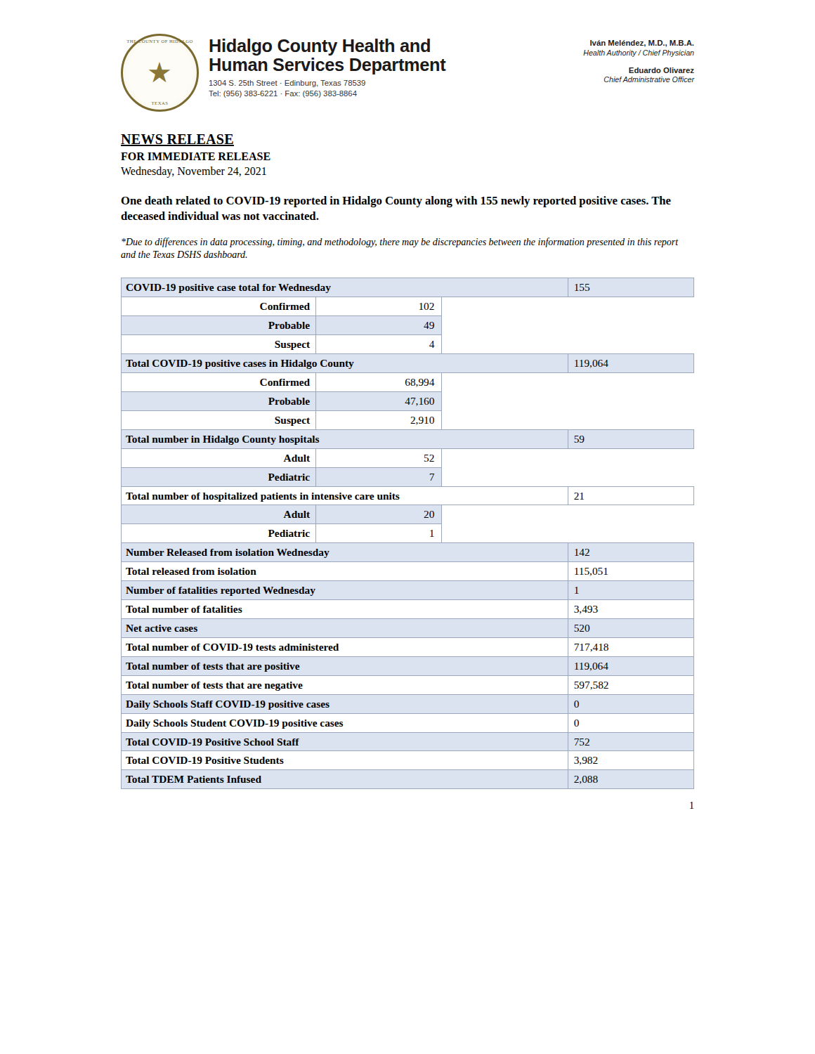The County of Hidalgo
★
Texas
Hidalgo County Health and
Human Services Department
1304 S. 25th Street · Edinburg, Texas 78539
Tel: (956) 383-6221 · Fax: (956) 383-8864
Iván Meléndez, M.D., M.B.A.
Health Authority / Chief Physician
Eduardo Olivarez
Chief Administrative Officer
NEWS RELEASE
FOR IMMEDIATE RELEASE
Wednesday, November 24, 2021
One death related to COVID-19 reported in Hidalgo County along with 155 newly reported positive cases. The deceased individual was not vaccinated.
*Due to differences in data processing, timing, and methodology, there may be discrepancies between the information presented in this report and the Texas DSHS dashboard.
| COVID-19 positive case total for Wednesday | 155 |
| Confirmed | 102 | | |
| Probable | 49 | | |
| Suspect | 4 | | |
| Total COVID-19 positive cases in Hidalgo County | 119,064 |
| Confirmed | 68,994 | | |
| Probable | 47,160 | | |
| Suspect | 2,910 | | |
| Total number in Hidalgo County hospitals | 59 |
| Adult | 52 | | |
| Pediatric | 7 | | |
| Total number of hospitalized patients in intensive care units | 21 |
| Adult | 20 | | |
| Pediatric | 1 | | |
| Number Released from isolation Wednesday | 142 |
| Total released from isolation | 115,051 |
| Number of fatalities reported Wednesday | 1 |
| Total number of fatalities | 3,493 |
| Net active cases | 520 |
| Total number of COVID-19 tests administered | 717,418 |
| Total number of tests that are positive | 119,064 |
| Total number of tests that are negative | 597,582 |
| Daily Schools Staff COVID-19 positive cases | 0 |
| Daily Schools Student COVID-19 positive cases | 0 |
| Total COVID-19 Positive School Staff | 752 |
| Total COVID-19 Positive Students | 3,982 |
| Total TDEM Patients Infused | 2,088 |
1